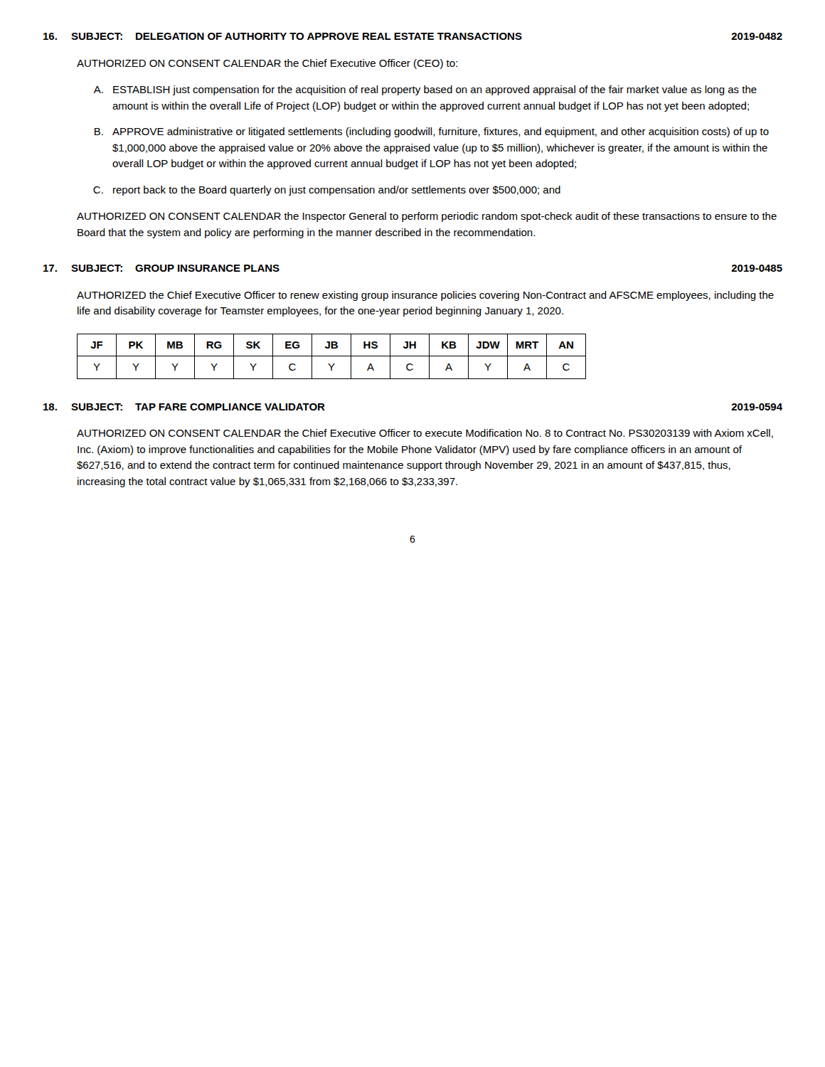16. SUBJECT: DELEGATION OF AUTHORITY TO APPROVE REAL ESTATE TRANSACTIONS 2019-0482
AUTHORIZED ON CONSENT CALENDAR the Chief Executive Officer (CEO) to:
ESTABLISH just compensation for the acquisition of real property based on an approved appraisal of the fair market value as long as the amount is within the overall Life of Project (LOP) budget or within the approved current annual budget if LOP has not yet been adopted;
APPROVE administrative or litigated settlements (including goodwill, furniture, fixtures, and equipment, and other acquisition costs) of up to $1,000,000 above the appraised value or 20% above the appraised value (up to $5 million), whichever is greater, if the amount is within the overall LOP budget or within the approved current annual budget if LOP has not yet been adopted;
report back to the Board quarterly on just compensation and/or settlements over $500,000; and
AUTHORIZED ON CONSENT CALENDAR the Inspector General to perform periodic random spot-check audit of these transactions to ensure to the Board that the system and policy are performing in the manner described in the recommendation.
17. SUBJECT: GROUP INSURANCE PLANS 2019-0485
AUTHORIZED the Chief Executive Officer to renew existing group insurance policies covering Non-Contract and AFSCME employees, including the life and disability coverage for Teamster employees, for the one-year period beginning January 1, 2020.
| JF | PK | MB | RG | SK | EG | JB | HS | JH | KB | JDW | MRT | AN |
| --- | --- | --- | --- | --- | --- | --- | --- | --- | --- | --- | --- | --- |
| Y | Y | Y | Y | Y | C | Y | A | C | A | Y | A | C |
18. SUBJECT: TAP FARE COMPLIANCE VALIDATOR 2019-0594
AUTHORIZED ON CONSENT CALENDAR the Chief Executive Officer to execute Modification No. 8 to Contract No. PS30203139 with Axiom xCell, Inc. (Axiom) to improve functionalities and capabilities for the Mobile Phone Validator (MPV) used by fare compliance officers in an amount of $627,516, and to extend the contract term for continued maintenance support through November 29, 2021 in an amount of $437,815, thus, increasing the total contract value by $1,065,331 from $2,168,066 to $3,233,397.
6